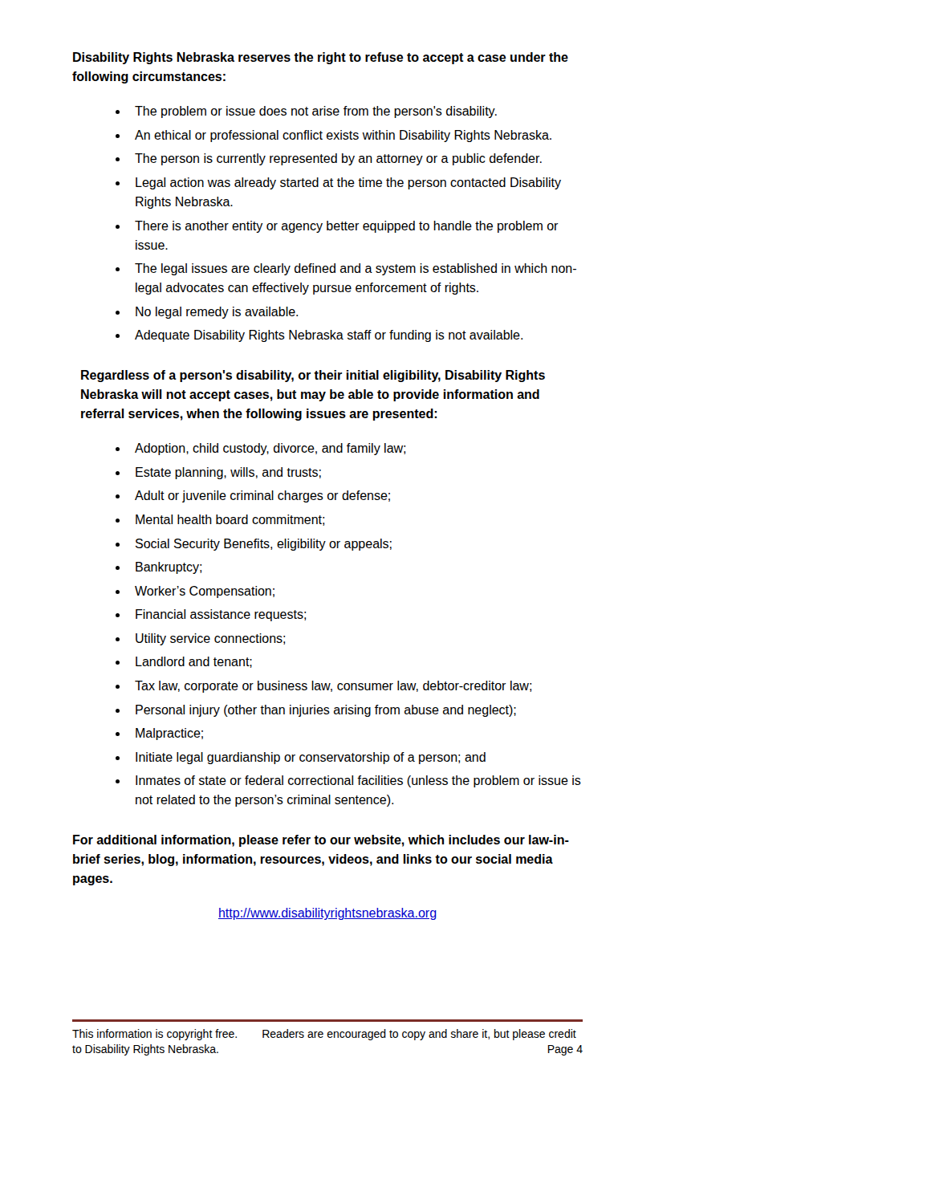Disability Rights Nebraska reserves the right to refuse to accept a case under the following circumstances:
The problem or issue does not arise from the person's disability.
An ethical or professional conflict exists within Disability Rights Nebraska.
The person is currently represented by an attorney or a public defender.
Legal action was already started at the time the person contacted Disability Rights Nebraska.
There is another entity or agency better equipped to handle the problem or issue.
The legal issues are clearly defined and a system is established in which non-legal advocates can effectively pursue enforcement of rights.
No legal remedy is available.
Adequate Disability Rights Nebraska staff or funding is not available.
Regardless of a person's disability, or their initial eligibility, Disability Rights Nebraska will not accept cases, but may be able to provide information and referral services, when the following issues are presented:
Adoption, child custody, divorce, and family law;
Estate planning, wills, and trusts;
Adult or juvenile criminal charges or defense;
Mental health board commitment;
Social Security Benefits, eligibility or appeals;
Bankruptcy;
Worker’s Compensation;
Financial assistance requests;
Utility service connections;
Landlord and tenant;
Tax law, corporate or business law, consumer law, debtor-creditor law;
Personal injury (other than injuries arising from abuse and neglect);
Malpractice;
Initiate legal guardianship or conservatorship of a person; and
Inmates of state or federal correctional facilities (unless the problem or issue is not related to the person’s criminal sentence).
For additional information, please refer to our website, which includes our law-in-brief series, blog, information, resources, videos, and links to our social media pages.
http://www.disabilityrightsnebraska.org
This information is copyright free. Readers are encouraged to copy and share it, but please credit to Disability Rights Nebraska. Page 4